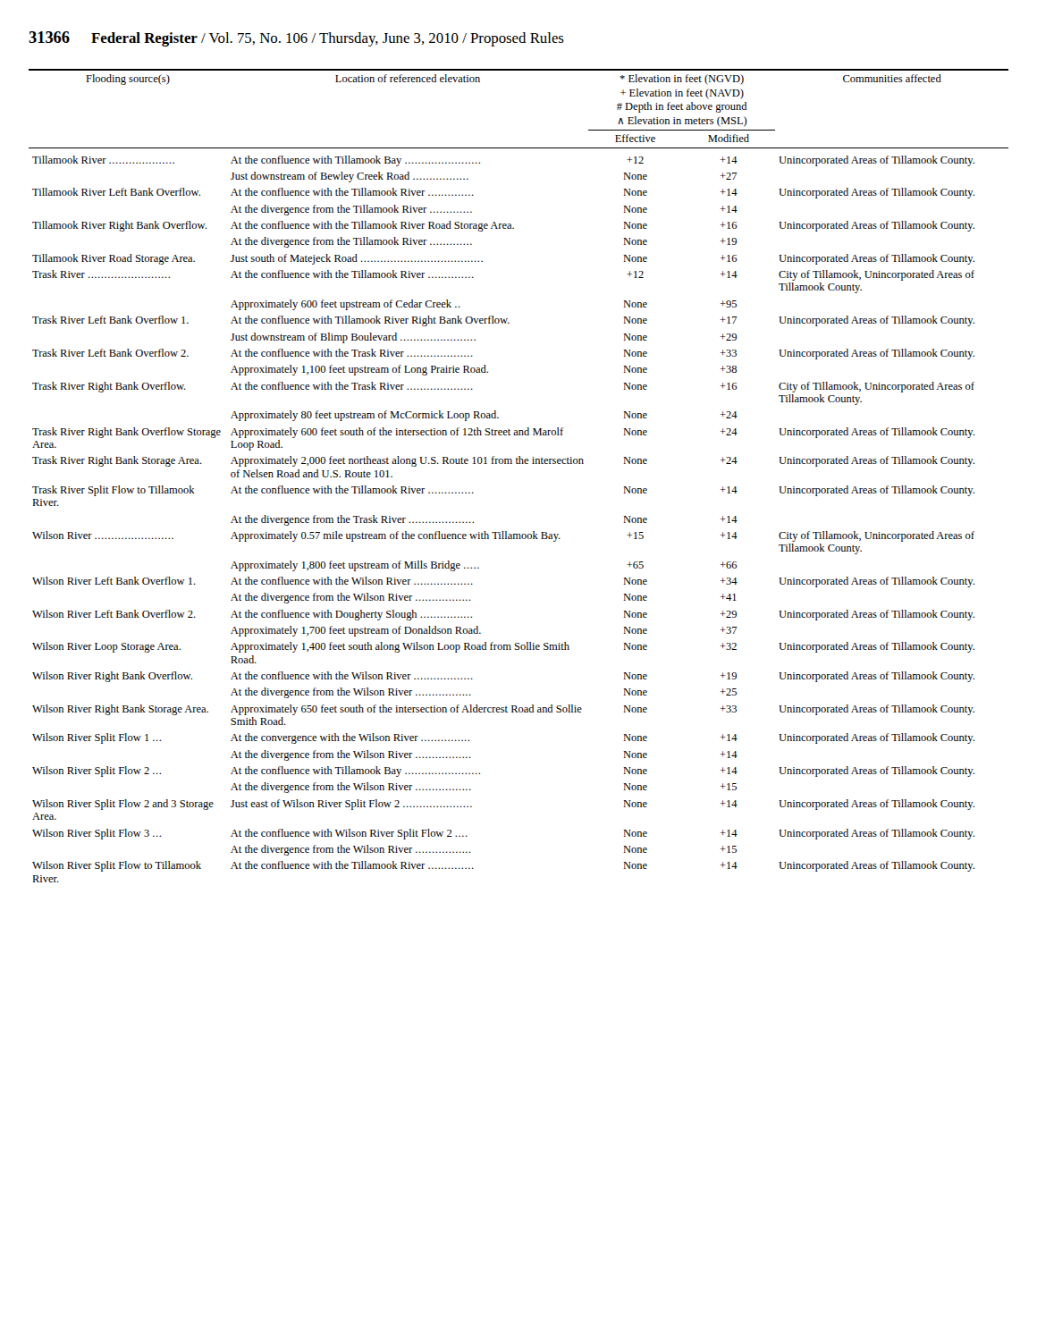31366 Federal Register / Vol. 75, No. 106 / Thursday, June 3, 2010 / Proposed Rules
| Flooding source(s) | Location of referenced elevation | * Elevation in feet (NGVD) + Elevation in feet (NAVD) # Depth in feet above ground ∧ Elevation in meters (MSL) | Communities affected |
| --- | --- | --- | --- |
| Effective | Modified |
| Tillamook River .................... | At the confluence with Tillamook Bay ....................... | +12 | +14 | Unincorporated Areas of Tillamook County. |
| | Just downstream of Bewley Creek Road ................. | None | +27 | |
| Tillamook River Left Bank Overflow. | At the confluence with the Tillamook River .............. | None | +14 | Unincorporated Areas of Tillamook County. |
| | At the divergence from the Tillamook River ............. | None | +14 | |
| Tillamook River Right Bank Overflow. | At the confluence with the Tillamook River Road Storage Area. | None | +16 | Unincorporated Areas of Tillamook County. |
| | At the divergence from the Tillamook River ............. | None | +19 | |
| Tillamook River Road Storage Area. | Just south of Matejeck Road ..................................... | None | +16 | Unincorporated Areas of Tillamook County. |
| Trask River ......................... | At the confluence with the Tillamook River .............. | +12 | +14 | City of Tillamook, Unincorporated Areas of Tillamook County. |
| | Approximately 600 feet upstream of Cedar Creek .. | None | +95 | |
| Trask River Left Bank Overflow 1. | At the confluence with Tillamook River Right Bank Overflow. | None | +17 | Unincorporated Areas of Tillamook County. |
| | Just downstream of Blimp Boulevard ....................... | None | +29 | |
| Trask River Left Bank Overflow 2. | At the confluence with the Trask River .................... | None | +33 | Unincorporated Areas of Tillamook County. |
| | Approximately 1,100 feet upstream of Long Prairie Road. | None | +38 | |
| Trask River Right Bank Overflow. | At the confluence with the Trask River .................... | None | +16 | City of Tillamook, Unincorporated Areas of Tillamook County. |
| | Approximately 80 feet upstream of McCormick Loop Road. | None | +24 | |
| Trask River Right Bank Overflow Storage Area. | Approximately 600 feet south of the intersection of 12th Street and Marolf Loop Road. | None | +24 | Unincorporated Areas of Tillamook County. |
| Trask River Right Bank Storage Area. | Approximately 2,000 feet northeast along U.S. Route 101 from the intersection of Nelsen Road and U.S. Route 101. | None | +24 | Unincorporated Areas of Tillamook County. |
| Trask River Split Flow to Tillamook River. | At the confluence with the Tillamook River .............. | None | +14 | Unincorporated Areas of Tillamook County. |
| | At the divergence from the Trask River .................... | None | +14 | |
| Wilson River ........................ | Approximately 0.57 mile upstream of the confluence with Tillamook Bay. | +15 | +14 | City of Tillamook, Unincorporated Areas of Tillamook County. |
| | Approximately 1,800 feet upstream of Mills Bridge ..... | +65 | +66 | |
| Wilson River Left Bank Overflow 1. | At the confluence with the Wilson River .................. | None | +34 | Unincorporated Areas of Tillamook County. |
| | At the divergence from the Wilson River ................. | None | +41 | |
| Wilson River Left Bank Overflow 2. | At the confluence with Dougherty Slough ................ | None | +29 | Unincorporated Areas of Tillamook County. |
| | Approximately 1,700 feet upstream of Donaldson Road. | None | +37 | |
| Wilson River Loop Storage Area. | Approximately 1,400 feet south along Wilson Loop Road from Sollie Smith Road. | None | +32 | Unincorporated Areas of Tillamook County. |
| Wilson River Right Bank Overflow. | At the confluence with the Wilson River .................. | None | +19 | Unincorporated Areas of Tillamook County. |
| | At the divergence from the Wilson River ................. | None | +25 | |
| Wilson River Right Bank Storage Area. | Approximately 650 feet south of the intersection of Aldercrest Road and Sollie Smith Road. | None | +33 | Unincorporated Areas of Tillamook County. |
| Wilson River Split Flow 1 ... | At the convergence with the Wilson River ............... | None | +14 | Unincorporated Areas of Tillamook County. |
| | At the divergence from the Wilson River ................. | None | +14 | |
| Wilson River Split Flow 2 ... | At the confluence with Tillamook Bay ....................... | None | +14 | Unincorporated Areas of Tillamook County. |
| | At the divergence from the Wilson River ................. | None | +15 | |
| Wilson River Split Flow 2 and 3 Storage Area. | Just east of Wilson River Split Flow 2 ..................... | None | +14 | Unincorporated Areas of Tillamook County. |
| Wilson River Split Flow 3 ... | At the confluence with Wilson River Split Flow 2 .... | None | +14 | Unincorporated Areas of Tillamook County. |
| | At the divergence from the Wilson River ................. | None | +15 | |
| Wilson River Split Flow to Tillamook River. | At the confluence with the Tillamook River .............. | None | +14 | Unincorporated Areas of Tillamook County. |